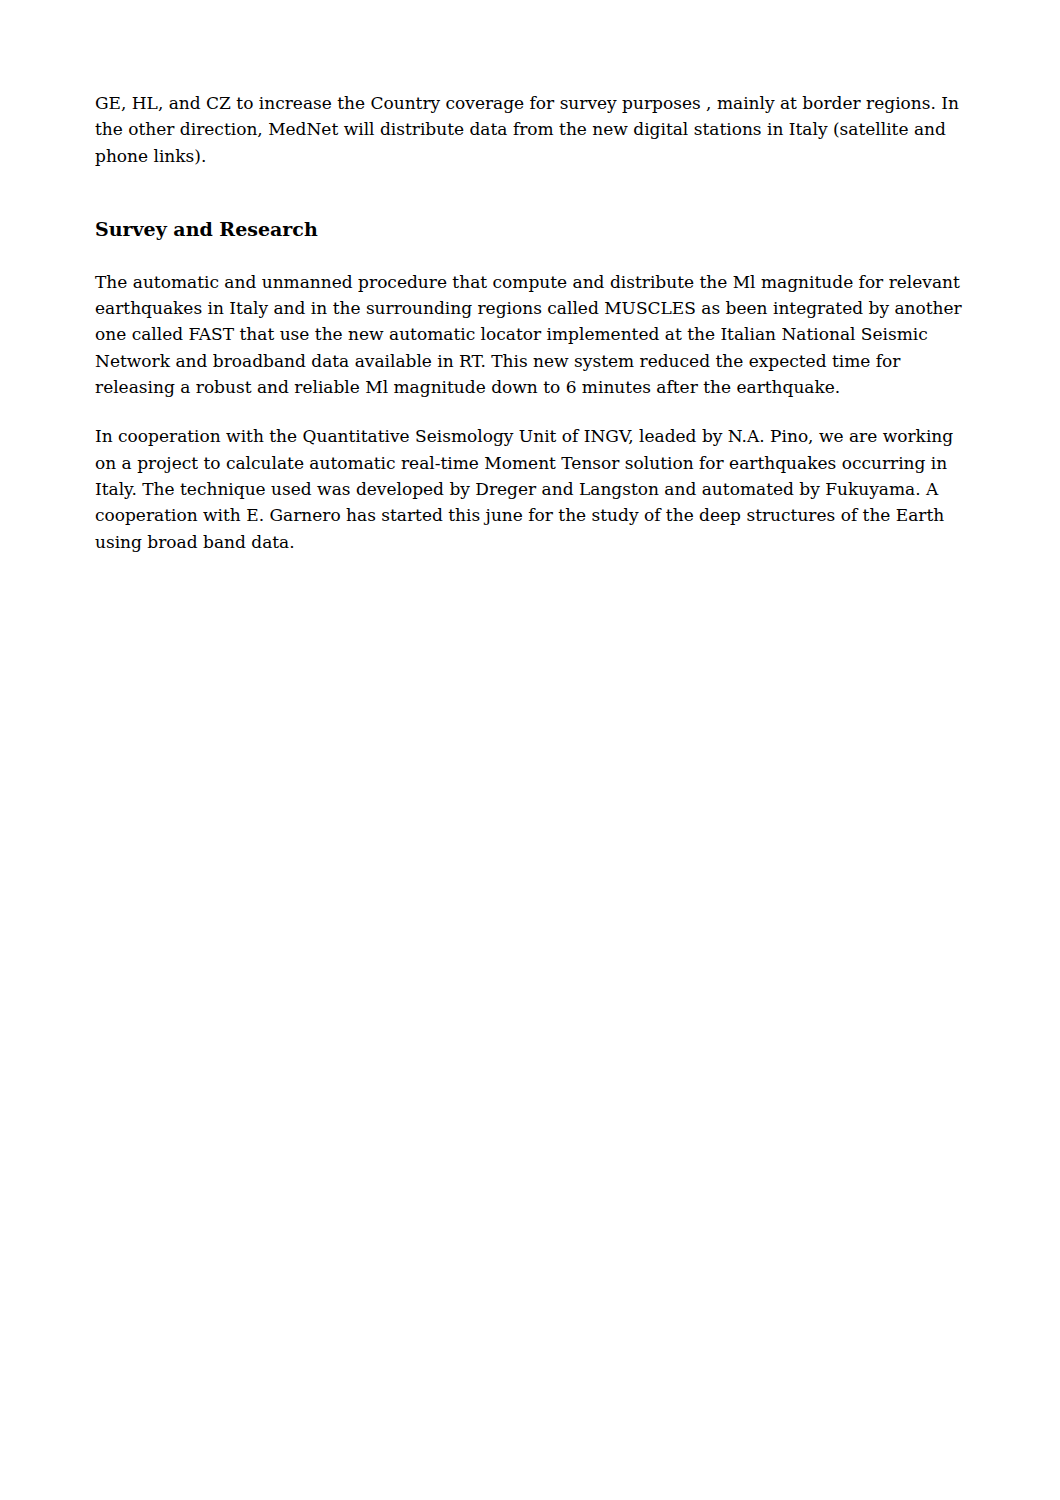GE, HL, and CZ to increase the Country coverage for survey purposes , mainly at border regions. In the other direction, MedNet will distribute data from the new digital stations in Italy (satellite and phone links).
Survey and Research
The automatic and unmanned procedure that compute and distribute the Ml magnitude for relevant earthquakes in Italy and in the surrounding regions called MUSCLES as been integrated by another one called FAST that use the new automatic locator implemented at the Italian National Seismic Network and broadband data available in RT. This new system reduced the expected time for releasing a robust and reliable Ml magnitude down to 6 minutes after the earthquake.
In cooperation with the Quantitative Seismology Unit of INGV, leaded by N.A. Pino, we are working on a project to calculate automatic real-time Moment Tensor solution for earthquakes occurring in Italy. The technique used was developed by Dreger and Langston and automated by Fukuyama. A cooperation with E. Garnero has started this june for the study of the deep structures of the Earth using broad band data.